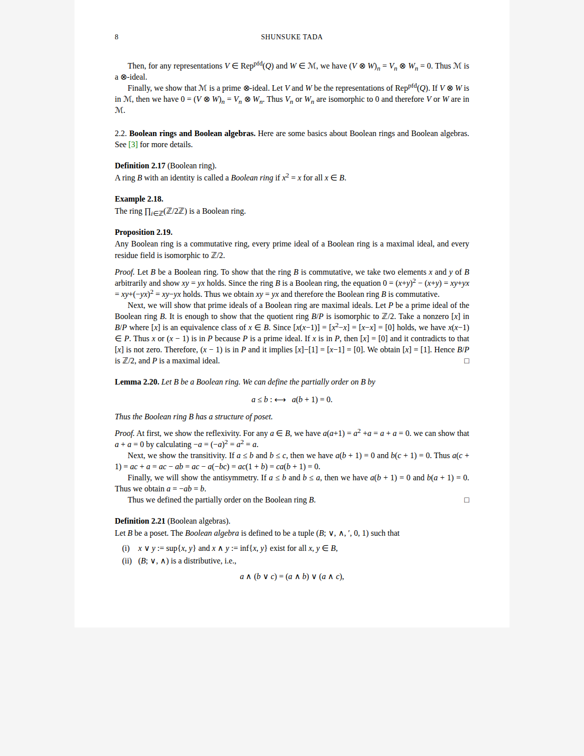8 SHUNSUKE TADA 8
Then, for any representations V ∈ Reppfd(Q) and W ∈ ℳ, we have (V ⊗ W)n = Vn ⊗ Wn = 0. Thus ℳ is a ⊗-ideal.
Finally, we show that ℳ is a prime ⊗-ideal. Let V and W be the representations of Reppfd(Q). If V ⊗ W is in ℳ, then we have 0 = (V ⊗ W)n = Vn ⊗ Wn. Thus Vn or Wn are isomorphic to 0 and therefore V or W are in ℳ.
2.2. Boolean rings and Boolean algebras. Here are some basics about Boolean rings and Boolean algebras. See [3] for more details.
Definition 2.17 (Boolean ring).
A ring B with an identity is called a Boolean ring if x2 = x for all x ∈ B.
Example 2.18.
The ring ∏i∈ℤ(ℤ/2ℤ) is a Boolean ring.
Proposition 2.19.
Any Boolean ring is a commutative ring, every prime ideal of a Boolean ring is a maximal ideal, and every residue field is isomorphic to ℤ/2.
Proof. Let B be a Boolean ring. To show that the ring B is commutative, we take two elements x and y of B arbitrarily and show xy = yx holds. Since the ring B is a Boolean ring, the equation 0 = (x+y)2 − (x+y) = xy+yx = xy+(−yx)2 = xy−yx holds. Thus we obtain xy = yx and therefore the Boolean ring B is commutative.
Next, we will show that prime ideals of a Boolean ring are maximal ideals. Let P be a prime ideal of the Boolean ring B. It is enough to show that the quotient ring B/P is isomorphic to ℤ/2. Take a nonzero [x] in B/P where [x] is an equivalence class of x ∈ B. Since [x(x−1)] = [x2−x] = [x−x] = [0] holds, we have x(x−1) ∈ P. Thus x or (x − 1) is in P because P is a prime ideal. If x is in P, then [x] = [0] and it contradicts to that [x] is not zero. Therefore, (x − 1) is in P and it implies [x]−[1] = [x−1] = [0]. We obtain [x] = [1]. Hence B/P is ℤ/2, and P is a maximal ideal.□
Lemma 2.20. Let B be a Boolean ring. We can define the partially order on B by
a ≤ b : ⟷ a(b + 1) = 0.
Thus the Boolean ring B has a structure of poset.
Proof. At first, we show the reflexivity. For any a ∈ B, we have a(a+1) = a2 +a = a + a = 0. we can show that a + a = 0 by calculating −a = (−a)2 = a2 = a.
Next, we show the transitivity. If a ≤ b and b ≤ c, then we have a(b + 1) = 0 and b(c + 1) = 0. Thus a(c + 1) = ac + a = ac − ab = ac − a(−bc) = ac(1 + b) = ca(b + 1) = 0.
Finally, we will show the antisymmetry. If a ≤ b and b ≤ a, then we have a(b + 1) = 0 and b(a + 1) = 0. Thus we obtain a = −ab = b.
Thus we defined the partially order on the Boolean ring B.□
Definition 2.21 (Boolean algebras).
Let B be a poset. The Boolean algebra is defined to be a tuple (B; ∨, ∧, ′, 0, 1) such that
x ∨ y := sup{x, y} and x ∧ y := inf{x, y} exist for all x, y ∈ B,
(B; ∨, ∧) is a distributive, i.e.,
a ∧ (b ∨ c) = (a ∧ b) ∨ (a ∧ c),